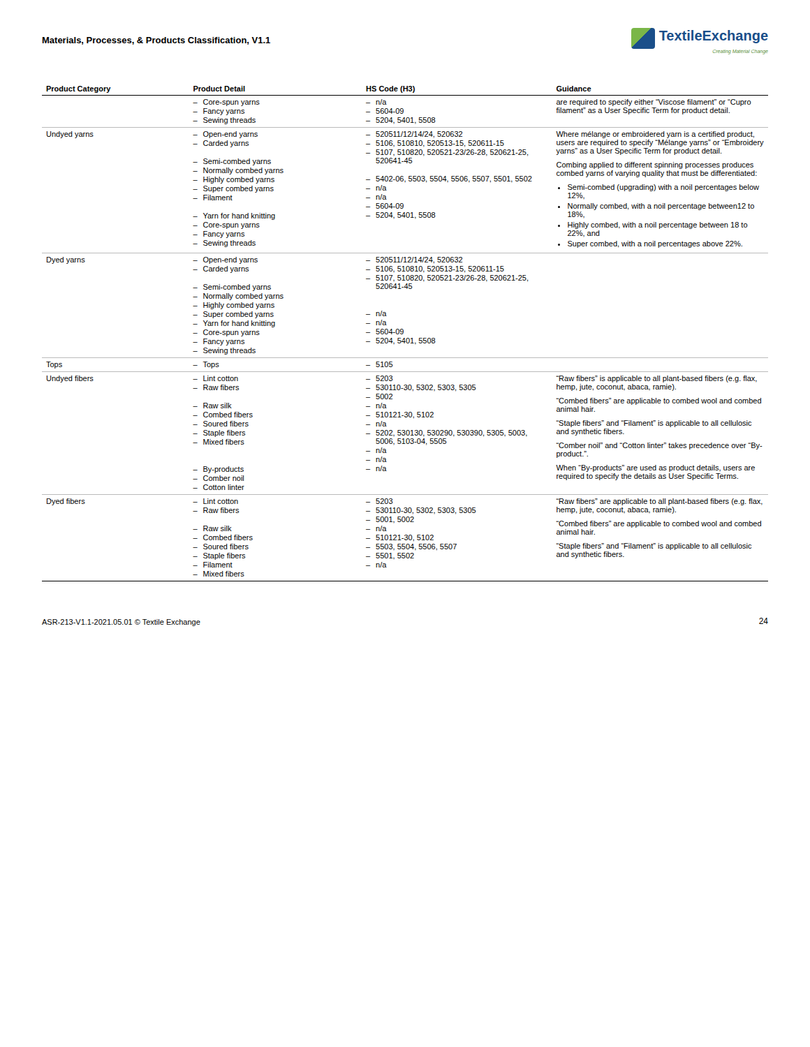Materials, Processes, & Products Classification, V1.1
Textile Exchange
Creating Material Change
| Product Category | Product Detail | HS Code (H3) | Guidance |
| --- | --- | --- | --- |
| | Core-spun yarns Fancy yarns Sewing threads | n/a 5604-09 5204, 5401, 5508 | are required to specify either “Viscose filament” or “Cupro filament” as a User Specific Term for product detail. |
| Undyed yarns | Open-end yarns Carded yarns Semi-combed yarns Normally combed yarns Highly combed yarns Super combed yarns Filament Yarn for hand knitting Core-spun yarns Fancy yarns Sewing threads | 520511/12/14/24, 520632 5106, 510810, 520513-15, 520611-15 5107, 510820, 520521-23/26-28, 520621-25, 520641-45 5402-06, 5503, 5504, 5506, 5507, 5501, 5502 n/a n/a 5604-09 5204, 5401, 5508 | Where mélange or embroidered yarn is a certified product, users are required to specify “Mélange yarns” or “Embroidery yarns” as a User Specific Term for product detail. Combing applied to different spinning processes produces combed yarns of varying quality that must be differentiated: Semi-combed (upgrading) with a noil percentages below 12%, Normally combed, with a noil percentage between12 to 18%, Highly combed, with a noil percentage between 18 to 22%, and Super combed, with a noil percentages above 22%. |
| Dyed yarns | Open-end yarns Carded yarns Semi-combed yarns Normally combed yarns Highly combed yarns Super combed yarns Yarn for hand knitting Core-spun yarns Fancy yarns Sewing threads | 520511/12/14/24, 520632 5106, 510810, 520513-15, 520611-15 5107, 510820, 520521-23/26-28, 520621-25, 520641-45 n/a n/a 5604-09 5204, 5401, 5508 | |
| Tops | Tops | 5105 | |
| Undyed fibers | Lint cotton Raw fibers Raw silk Combed fibers Soured fibers Staple fibers Mixed fibers By-products Comber noil Cotton linter | 5203 530110-30, 5302, 5303, 5305 5002 n/a 510121-30, 5102 n/a 5202, 530130, 530290, 530390, 5305, 5003, 5006, 5103-04, 5505 n/a n/a n/a | “Raw fibers” is applicable to all plant-based fibers (e.g. flax, hemp, jute, coconut, abaca, ramie). “Combed fibers” are applicable to combed wool and combed animal hair. “Staple fibers” and “Filament” is applicable to all cellulosic and synthetic fibers. “Comber noil” and “Cotton linter” takes precedence over “By-product.”. When “By-products” are used as product details, users are required to specify the details as User Specific Terms. |
| Dyed fibers | Lint cotton Raw fibers Raw silk Combed fibers Soured fibers Staple fibers Filament Mixed fibers | 5203 530110-30, 5302, 5303, 5305 5001, 5002 n/a 510121-30, 5102 5503, 5504, 5506, 5507 5501, 5502 n/a | “Raw fibers” are applicable to all plant-based fibers (e.g. flax, hemp, jute, coconut, abaca, ramie). “Combed fibers” are applicable to combed wool and combed animal hair. “Staple fibers” and “Filament” is applicable to all cellulosic and synthetic fibers. |
ASR-213-V1.1-2021.05.01 © Textile Exchange
24